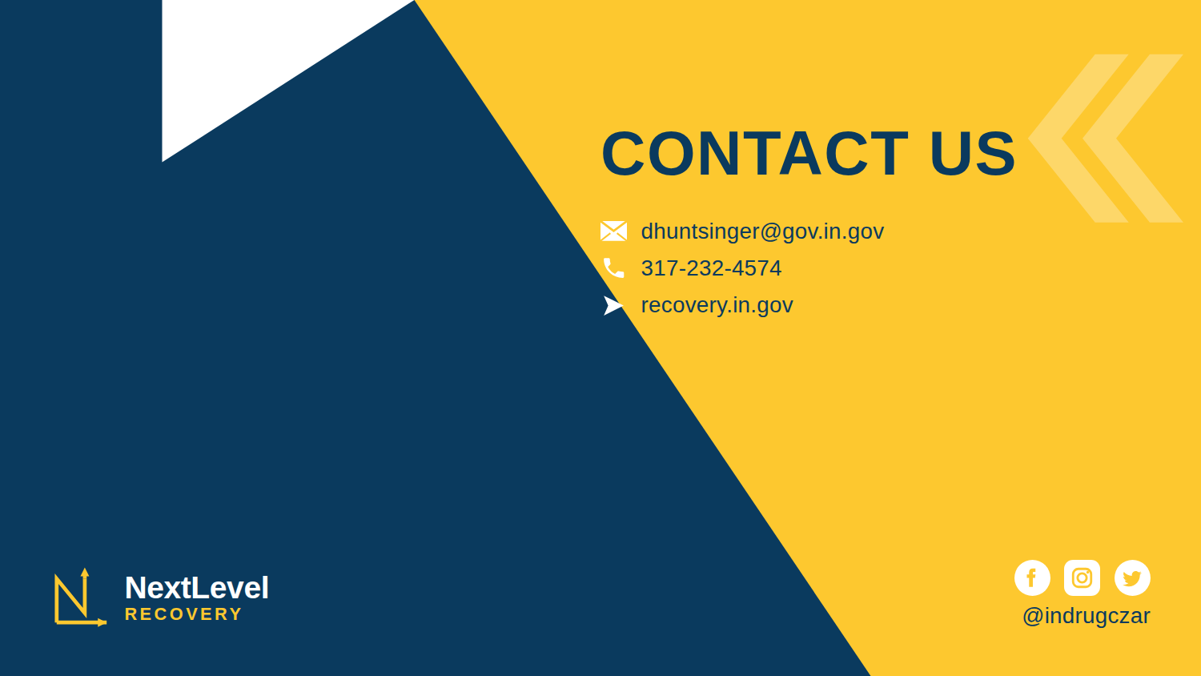CONTACT US
dhuntsinger@gov.in.gov
317-232-4574
recovery.in.gov
Next Level
RECOVERY
@indrugczar